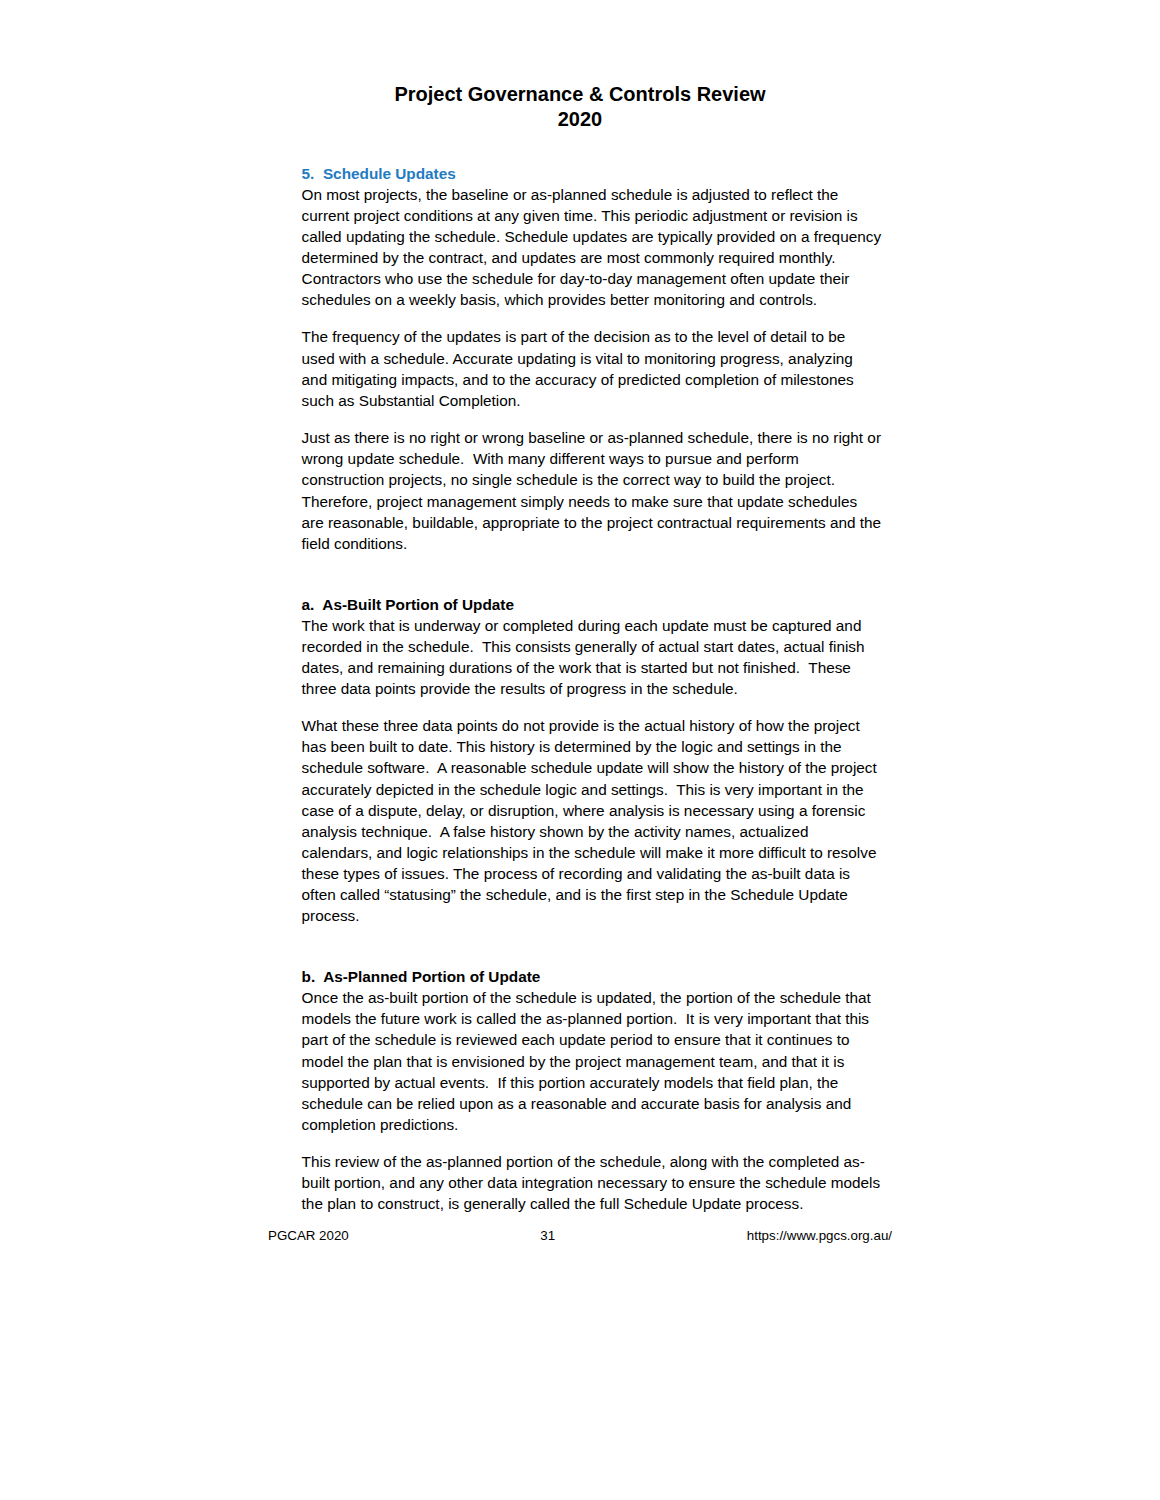Project Governance & Controls Review
2020
5. Schedule Updates
On most projects, the baseline or as-planned schedule is adjusted to reflect the current project conditions at any given time. This periodic adjustment or revision is called updating the schedule. Schedule updates are typically provided on a frequency determined by the contract, and updates are most commonly required monthly. Contractors who use the schedule for day-to-day management often update their schedules on a weekly basis, which provides better monitoring and controls.
The frequency of the updates is part of the decision as to the level of detail to be used with a schedule. Accurate updating is vital to monitoring progress, analyzing and mitigating impacts, and to the accuracy of predicted completion of milestones such as Substantial Completion.
Just as there is no right or wrong baseline or as-planned schedule, there is no right or wrong update schedule. With many different ways to pursue and perform construction projects, no single schedule is the correct way to build the project. Therefore, project management simply needs to make sure that update schedules are reasonable, buildable, appropriate to the project contractual requirements and the field conditions.
a. As-Built Portion of Update
The work that is underway or completed during each update must be captured and recorded in the schedule. This consists generally of actual start dates, actual finish dates, and remaining durations of the work that is started but not finished. These three data points provide the results of progress in the schedule.
What these three data points do not provide is the actual history of how the project has been built to date. This history is determined by the logic and settings in the schedule software. A reasonable schedule update will show the history of the project accurately depicted in the schedule logic and settings. This is very important in the case of a dispute, delay, or disruption, where analysis is necessary using a forensic analysis technique. A false history shown by the activity names, actualized calendars, and logic relationships in the schedule will make it more difficult to resolve these types of issues. The process of recording and validating the as-built data is often called “statusing” the schedule, and is the first step in the Schedule Update process.
b. As-Planned Portion of Update
Once the as-built portion of the schedule is updated, the portion of the schedule that models the future work is called the as-planned portion. It is very important that this part of the schedule is reviewed each update period to ensure that it continues to model the plan that is envisioned by the project management team, and that it is supported by actual events. If this portion accurately models that field plan, the schedule can be relied upon as a reasonable and accurate basis for analysis and completion predictions.
This review of the as-planned portion of the schedule, along with the completed as-built portion, and any other data integration necessary to ensure the schedule models the plan to construct, is generally called the full Schedule Update process.
PGCAR 2020 31 https://www.pgcs.org.au/